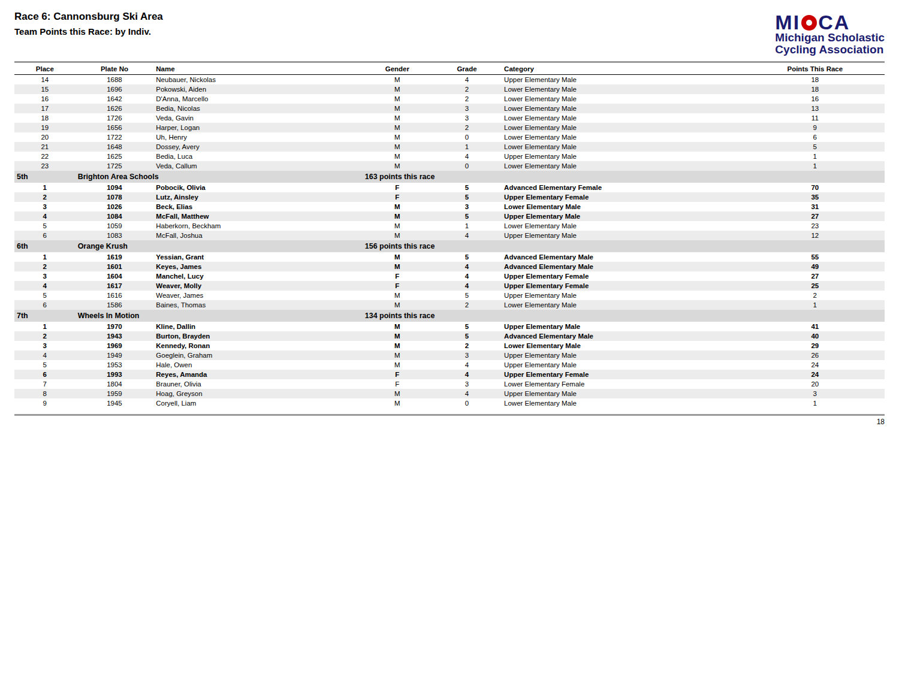Race 6: Cannonsburg Ski Area
Team Points this Race: by Indiv.
MI CA
Michigan Scholastic Cycling Association
| Place | Plate No | Name | Gender | Grade | Category | Points This Race |
| --- | --- | --- | --- | --- | --- | --- |
| 14 | 1688 | Neubauer, Nickolas | M | 4 | Upper Elementary Male | 18 |
| 15 | 1696 | Pokowski, Aiden | M | 2 | Lower Elementary Male | 18 |
| 16 | 1642 | D'Anna, Marcello | M | 2 | Lower Elementary Male | 16 |
| 17 | 1626 | Bedia, Nicolas | M | 3 | Lower Elementary Male | 13 |
| 18 | 1726 | Veda, Gavin | M | 3 | Lower Elementary Male | 11 |
| 19 | 1656 | Harper, Logan | M | 2 | Lower Elementary Male | 9 |
| 20 | 1722 | Uh, Henry | M | 0 | Lower Elementary Male | 6 |
| 21 | 1648 | Dossey, Avery | M | 1 | Lower Elementary Male | 5 |
| 22 | 1625 | Bedia, Luca | M | 4 | Upper Elementary Male | 1 |
| 23 | 1725 | Veda, Callum | M | 0 | Lower Elementary Male | 1 |
| 5th | Brighton Area Schools | 163 points this race |
| 1 | 1094 | Pobocik, Olivia | F | 5 | Advanced Elementary Female | 70 |
| 2 | 1078 | Lutz, Ainsley | F | 5 | Upper Elementary Female | 35 |
| 3 | 1026 | Beck, Elias | M | 3 | Lower Elementary Male | 31 |
| 4 | 1084 | McFall, Matthew | M | 5 | Upper Elementary Male | 27 |
| 5 | 1059 | Haberkorn, Beckham | M | 1 | Lower Elementary Male | 23 |
| 6 | 1083 | McFall, Joshua | M | 4 | Upper Elementary Male | 12 |
| 6th | Orange Krush | 156 points this race |
| 1 | 1619 | Yessian, Grant | M | 5 | Advanced Elementary Male | 55 |
| 2 | 1601 | Keyes, James | M | 4 | Advanced Elementary Male | 49 |
| 3 | 1604 | Manchel, Lucy | F | 4 | Upper Elementary Female | 27 |
| 4 | 1617 | Weaver, Molly | F | 4 | Upper Elementary Female | 25 |
| 5 | 1616 | Weaver, James | M | 5 | Upper Elementary Male | 2 |
| 6 | 1586 | Baines, Thomas | M | 2 | Lower Elementary Male | 1 |
| 7th | Wheels In Motion | 134 points this race |
| 1 | 1970 | Kline, Dallin | M | 5 | Upper Elementary Male | 41 |
| 2 | 1943 | Burton, Brayden | M | 5 | Advanced Elementary Male | 40 |
| 3 | 1969 | Kennedy, Ronan | M | 2 | Lower Elementary Male | 29 |
| 4 | 1949 | Goeglein, Graham | M | 3 | Upper Elementary Male | 26 |
| 5 | 1953 | Hale, Owen | M | 4 | Upper Elementary Male | 24 |
| 6 | 1993 | Reyes, Amanda | F | 4 | Upper Elementary Female | 24 |
| 7 | 1804 | Brauner, Olivia | F | 3 | Lower Elementary Female | 20 |
| 8 | 1959 | Hoag, Greyson | M | 4 | Upper Elementary Male | 3 |
| 9 | 1945 | Coryell, Liam | M | 0 | Lower Elementary Male | 1 |
18